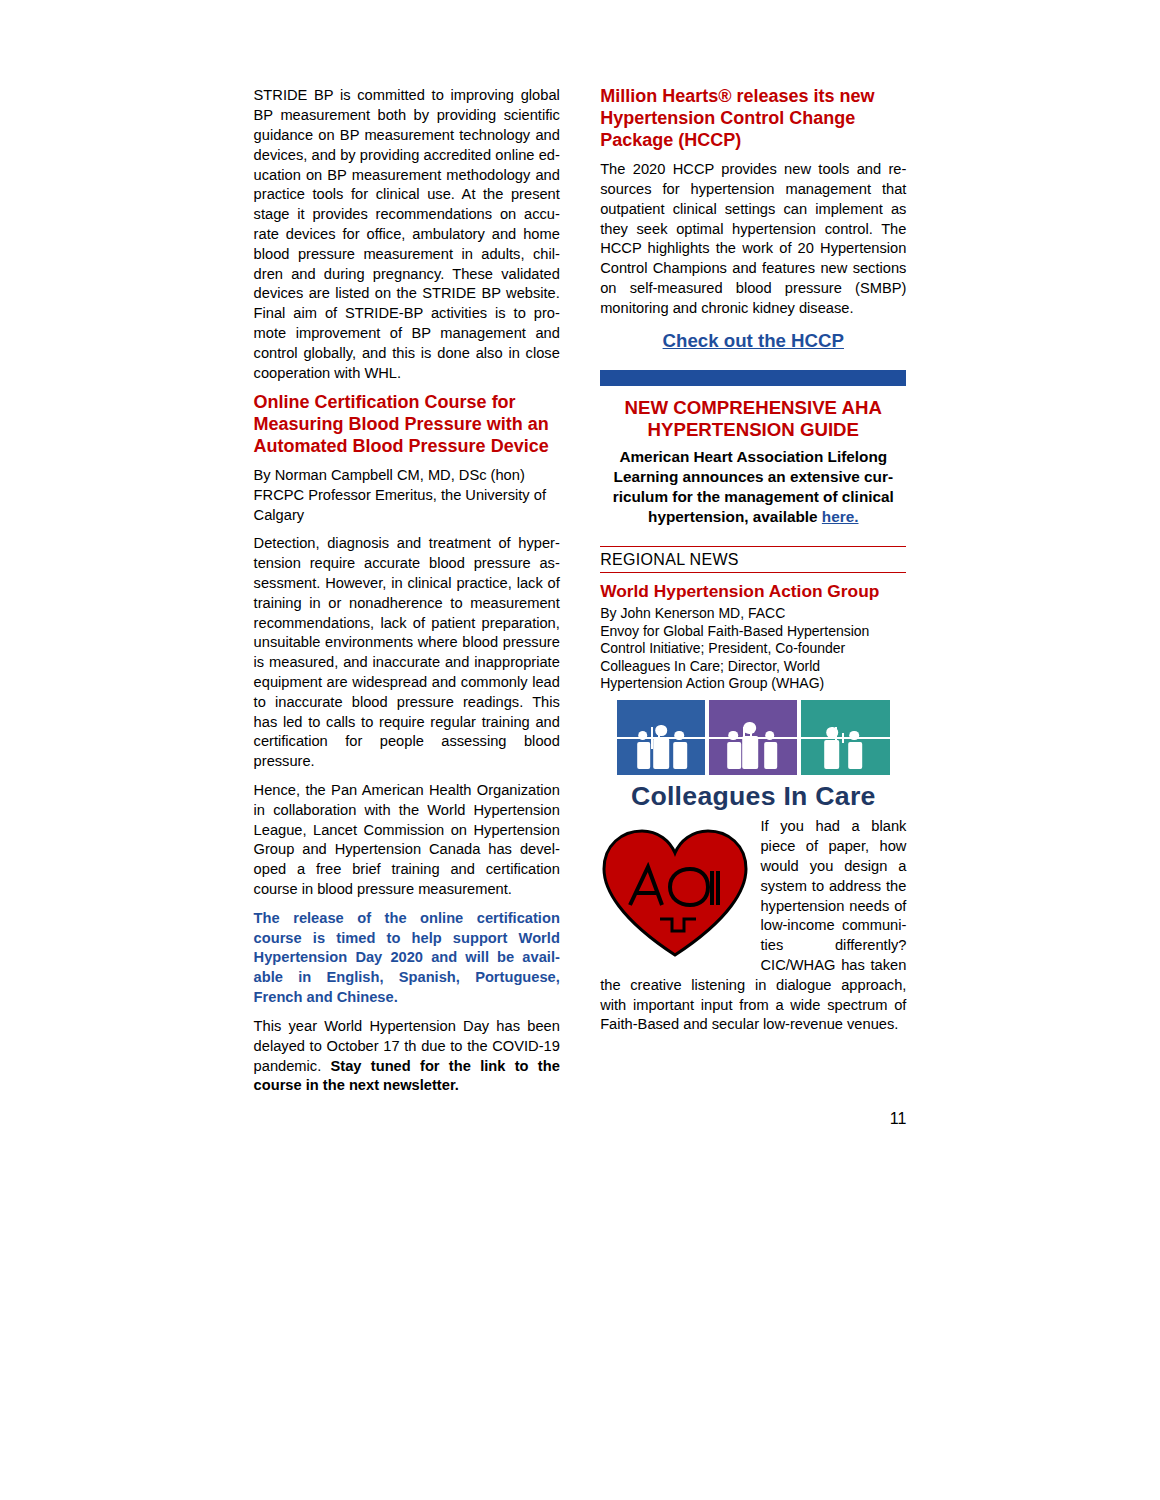STRIDE BP is committed to improving global BP measurement both by providing scientific guidance on BP measurement technology and devices, and by providing accredited online education on BP measurement methodology and practice tools for clinical use. At the present stage it provides recommendations on accurate devices for office, ambulatory and home blood pressure measurement in adults, children and during pregnancy. These validated devices are listed on the STRIDE BP website. Final aim of STRIDE-BP activities is to promote improvement of BP management and control globally, and this is done also in close cooperation with WHL.
Online Certification Course for Meas­uring Blood Pressure with an Automated Blood Pressure Device
By Norman Campbell CM, MD, DSc (hon) FRCPC Professor Emeritus, the University of Calgary
Detection, diagnosis and treatment of hypertension require accurate blood pressure assessment. However, in clinical practice, lack of training in or nonadherence to measurement recommendations, lack of patient preparation, unsuitable environments where blood pressure is measured, and inaccurate and inappropriate equipment are widespread and commonly lead to inaccurate blood pressure readings. This has led to calls to require regular training and certification for people assessing blood pressure.
Hence, the Pan American Health Organization in collaboration with the World Hypertension League, Lancet Commission on Hypertension Group and Hypertension Canada has developed a free brief training and certification course in blood pressure measurement.
The release of the online certification course is timed to help support World Hypertension Day 2020 and will be available in English, Spanish, Portuguese, French and Chinese.
This year World Hypertension Day has been delayed to October 17 th due to the COVID-19 pandemic. Stay tuned for the link to the course in the next newsletter.
Million Hearts® releases its new Hypertension Control Change Package (HCCP)
The 2020 HCCP provides new tools and resources for hypertension management that outpatient clinical settings can implement as they seek optimal hypertension control. The HCCP highlights the work of 20 Hypertension Control Champions and features new sections on self-measured blood pressure (SMBP) monitoring and chronic kidney disease.
Check out the HCCP
NEW COMPREHENSIVE AHA HYPERTENSION GUIDE
American Heart Association Lifelong Learning announces an extensive curriculum for the management of clinical hypertension, available here.
REGIONAL NEWS
World Hypertension Action Group
By John Kenerson MD, FACC
Envoy for Global Faith-Based Hypertension Control Initiative; President, Co-founder Colleagues In Care; Director, World Hypertension Action Group (WHAG)
Colleagues In Care
If you had a blank piece of paper, how would you design a system to address the hypertension needs of low-income communities differently? CIC/WHAG has taken the creative listening in dialogue approach, with important input from a wide spectrum of Faith-Based and secular low-revenue venues.
11